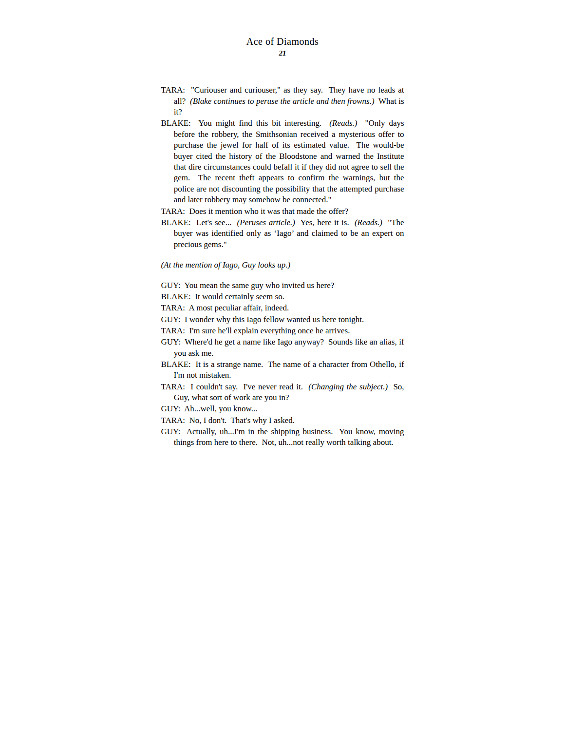Ace of Diamonds
21
TARA: "Curiouser and curiouser," as they say. They have no leads at all? (Blake continues to peruse the article and then frowns.) What is it?
BLAKE: You might find this bit interesting. (Reads.) "Only days before the robbery, the Smithsonian received a mysterious offer to purchase the jewel for half of its estimated value. The would-be buyer cited the history of the Bloodstone and warned the Institute that dire circumstances could befall it if they did not agree to sell the gem. The recent theft appears to confirm the warnings, but the police are not discounting the possibility that the attempted purchase and later robbery may somehow be connected."
TARA: Does it mention who it was that made the offer?
BLAKE: Let's see... (Peruses article.) Yes, here it is. (Reads.) "The buyer was identified only as ‘Iago’ and claimed to be an expert on precious gems."
(At the mention of Iago, Guy looks up.)
GUY: You mean the same guy who invited us here?
BLAKE: It would certainly seem so.
TARA: A most peculiar affair, indeed.
GUY: I wonder why this Iago fellow wanted us here tonight.
TARA: I'm sure he'll explain everything once he arrives.
GUY: Where'd he get a name like Iago anyway? Sounds like an alias, if you ask me.
BLAKE: It is a strange name. The name of a character from Othello, if I'm not mistaken.
TARA: I couldn't say. I've never read it. (Changing the subject.) So, Guy, what sort of work are you in?
GUY: Ah...well, you know...
TARA: No, I don't. That's why I asked.
GUY: Actually, uh...I'm in the shipping business. You know, moving things from here to there. Not, uh...not really worth talking about.